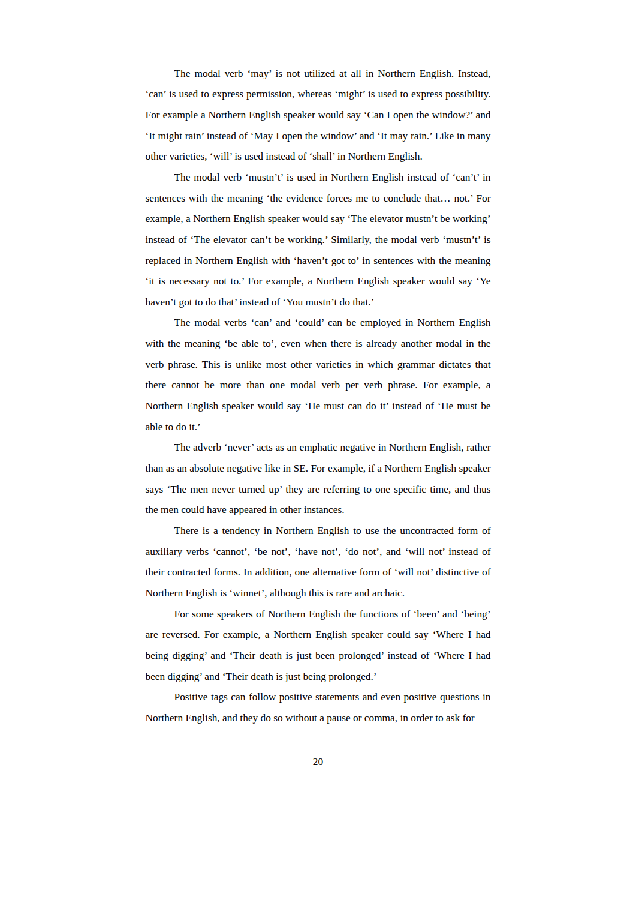The modal verb ‘may’ is not utilized at all in Northern English. Instead, ‘can’ is used to express permission, whereas ‘might’ is used to express possibility. For example a Northern English speaker would say ‘Can I open the window?’ and ‘It might rain’ instead of ‘May I open the window’ and ‘It may rain.’ Like in many other varieties, ‘will’ is used instead of ‘shall’ in Northern English.
The modal verb ‘mustn’t’ is used in Northern English instead of ‘can’t’ in sentences with the meaning ‘the evidence forces me to conclude that… not.’ For example, a Northern English speaker would say ‘The elevator mustn’t be working’ instead of ‘The elevator can’t be working.’ Similarly, the modal verb ‘mustn’t’ is replaced in Northern English with ‘haven’t got to’ in sentences with the meaning ‘it is necessary not to.’ For example, a Northern English speaker would say ‘Ye haven’t got to do that’ instead of ‘You mustn’t do that.’
The modal verbs ‘can’ and ‘could’ can be employed in Northern English with the meaning ‘be able to’, even when there is already another modal in the verb phrase. This is unlike most other varieties in which grammar dictates that there cannot be more than one modal verb per verb phrase. For example, a Northern English speaker would say ‘He must can do it’ instead of ‘He must be able to do it.’
The adverb ‘never’ acts as an emphatic negative in Northern English, rather than as an absolute negative like in SE. For example, if a Northern English speaker says ‘The men never turned up’ they are referring to one specific time, and thus the men could have appeared in other instances.
There is a tendency in Northern English to use the uncontracted form of auxiliary verbs ‘cannot’, ‘be not’, ‘have not’, ‘do not’, and ‘will not’ instead of their contracted forms. In addition, one alternative form of ‘will not’ distinctive of Northern English is ‘winnet’, although this is rare and archaic.
For some speakers of Northern English the functions of ‘been’ and ‘being’ are reversed. For example, a Northern English speaker could say ‘Where I had being digging’ and ‘Their death is just been prolonged’ instead of ‘Where I had been digging’ and ‘Their death is just being prolonged.’
Positive tags can follow positive statements and even positive questions in Northern English, and they do so without a pause or comma, in order to ask for
20